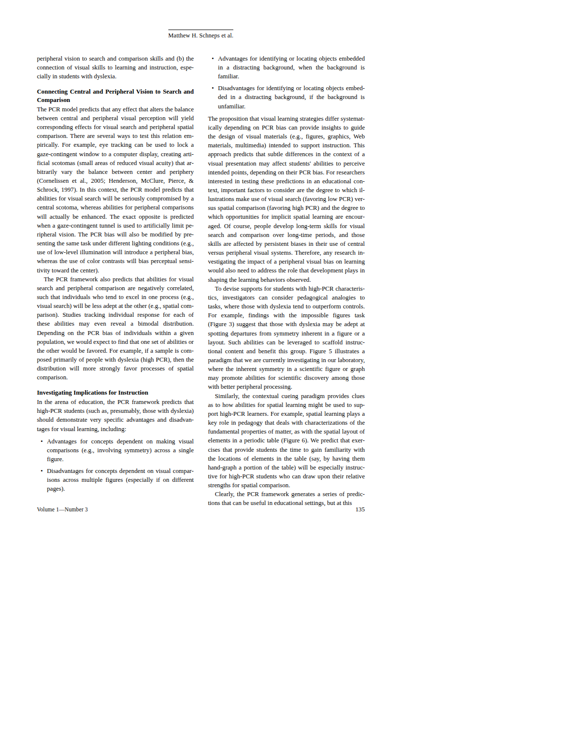Matthew H. Schneps et al.
peripheral vision to search and comparison skills and (b) the connection of visual skills to learning and instruction, especially in students with dyslexia.
Connecting Central and Peripheral Vision to Search and Comparison
The PCR model predicts that any effect that alters the balance between central and peripheral visual perception will yield corresponding effects for visual search and peripheral spatial comparison. There are several ways to test this relation empirically. For example, eye tracking can be used to lock a gaze-contingent window to a computer display, creating artificial scotomas (small areas of reduced visual acuity) that arbitrarily vary the balance between center and periphery (Cornelissen et al., 2005; Henderson, McClure, Pierce, & Schrock, 1997). In this context, the PCR model predicts that abilities for visual search will be seriously compromised by a central scotoma, whereas abilities for peripheral comparisons will actually be enhanced. The exact opposite is predicted when a gaze-contingent tunnel is used to artificially limit peripheral vision. The PCR bias will also be modified by presenting the same task under different lighting conditions (e.g., use of low-level illumination will introduce a peripheral bias, whereas the use of color contrasts will bias perceptual sensitivity toward the center).
The PCR framework also predicts that abilities for visual search and peripheral comparison are negatively correlated, such that individuals who tend to excel in one process (e.g., visual search) will be less adept at the other (e.g., spatial comparison). Studies tracking individual response for each of these abilities may even reveal a bimodal distribution. Depending on the PCR bias of individuals within a given population, we would expect to find that one set of abilities or the other would be favored. For example, if a sample is composed primarily of people with dyslexia (high PCR), then the distribution will more strongly favor processes of spatial comparison.
Investigating Implications for Instruction
In the arena of education, the PCR framework predicts that high-PCR students (such as, presumably, those with dyslexia) should demonstrate very specific advantages and disadvantages for visual learning, including:
Advantages for concepts dependent on making visual comparisons (e.g., involving symmetry) across a single figure.
Disadvantages for concepts dependent on visual comparisons across multiple figures (especially if on different pages).
Advantages for identifying or locating objects embedded in a distracting background, when the background is familiar.
Disadvantages for identifying or locating objects embedded in a distracting background, if the background is unfamiliar.
The proposition that visual learning strategies differ systematically depending on PCR bias can provide insights to guide the design of visual materials (e.g., figures, graphics, Web materials, multimedia) intended to support instruction. This approach predicts that subtle differences in the context of a visual presentation may affect students' abilities to perceive intended points, depending on their PCR bias. For researchers interested in testing these predictions in an educational context, important factors to consider are the degree to which illustrations make use of visual search (favoring low PCR) versus spatial comparison (favoring high PCR) and the degree to which opportunities for implicit spatial learning are encouraged. Of course, people develop long-term skills for visual search and comparison over long-time periods, and those skills are affected by persistent biases in their use of central versus peripheral visual systems. Therefore, any research investigating the impact of a peripheral visual bias on learning would also need to address the role that development plays in shaping the learning behaviors observed.
To devise supports for students with high-PCR characteristics, investigators can consider pedagogical analogies to tasks, where those with dyslexia tend to outperform controls. For example, findings with the impossible figures task (Figure 3) suggest that those with dyslexia may be adept at spotting departures from symmetry inherent in a figure or a layout. Such abilities can be leveraged to scaffold instructional content and benefit this group. Figure 5 illustrates a paradigm that we are currently investigating in our laboratory, where the inherent symmetry in a scientific figure or graph may promote abilities for scientific discovery among those with better peripheral processing.
Similarly, the contextual cueing paradigm provides clues as to how abilities for spatial learning might be used to support high-PCR learners. For example, spatial learning plays a key role in pedagogy that deals with characterizations of the fundamental properties of matter, as with the spatial layout of elements in a periodic table (Figure 6). We predict that exercises that provide students the time to gain familiarity with the locations of elements in the table (say, by having them hand-graph a portion of the table) will be especially instructive for high-PCR students who can draw upon their relative strengths for spatial comparison.
Clearly, the PCR framework generates a series of predictions that can be useful in educational settings, but at this
Volume 1—Number 3
135